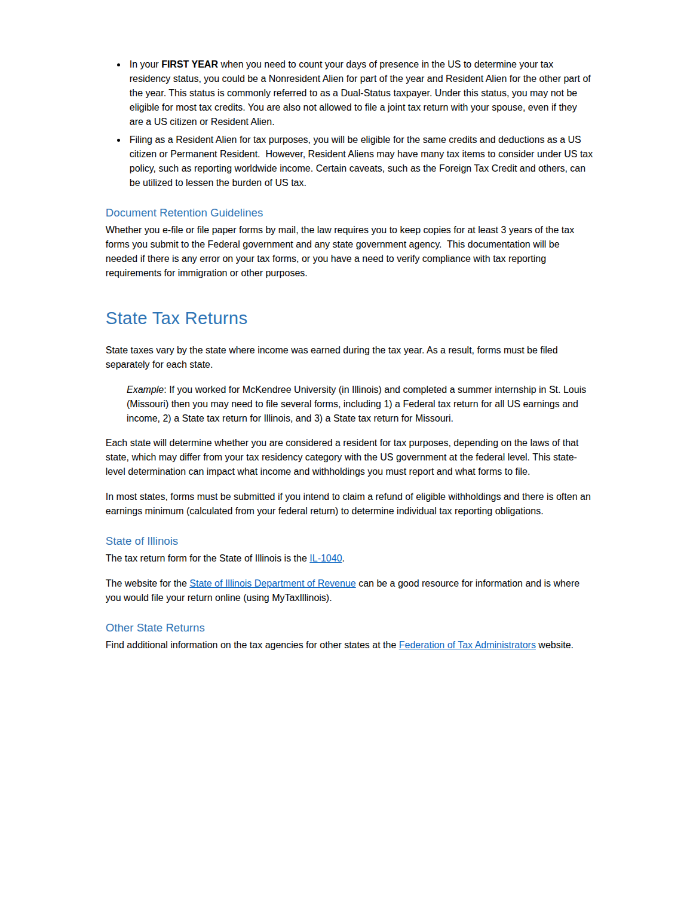In your FIRST YEAR when you need to count your days of presence in the US to determine your tax residency status, you could be a Nonresident Alien for part of the year and Resident Alien for the other part of the year. This status is commonly referred to as a Dual-Status taxpayer. Under this status, you may not be eligible for most tax credits. You are also not allowed to file a joint tax return with your spouse, even if they are a US citizen or Resident Alien.
Filing as a Resident Alien for tax purposes, you will be eligible for the same credits and deductions as a US citizen or Permanent Resident. However, Resident Aliens may have many tax items to consider under US tax policy, such as reporting worldwide income. Certain caveats, such as the Foreign Tax Credit and others, can be utilized to lessen the burden of US tax.
Document Retention Guidelines
Whether you e-file or file paper forms by mail, the law requires you to keep copies for at least 3 years of the tax forms you submit to the Federal government and any state government agency. This documentation will be needed if there is any error on your tax forms, or you have a need to verify compliance with tax reporting requirements for immigration or other purposes.
State Tax Returns
State taxes vary by the state where income was earned during the tax year. As a result, forms must be filed separately for each state.
Example: If you worked for McKendree University (in Illinois) and completed a summer internship in St. Louis (Missouri) then you may need to file several forms, including 1) a Federal tax return for all US earnings and income, 2) a State tax return for Illinois, and 3) a State tax return for Missouri.
Each state will determine whether you are considered a resident for tax purposes, depending on the laws of that state, which may differ from your tax residency category with the US government at the federal level. This state-level determination can impact what income and withholdings you must report and what forms to file.
In most states, forms must be submitted if you intend to claim a refund of eligible withholdings and there is often an earnings minimum (calculated from your federal return) to determine individual tax reporting obligations.
State of Illinois
The tax return form for the State of Illinois is the IL-1040.
The website for the State of Illinois Department of Revenue can be a good resource for information and is where you would file your return online (using MyTaxIllinois).
Other State Returns
Find additional information on the tax agencies for other states at the Federation of Tax Administrators website.